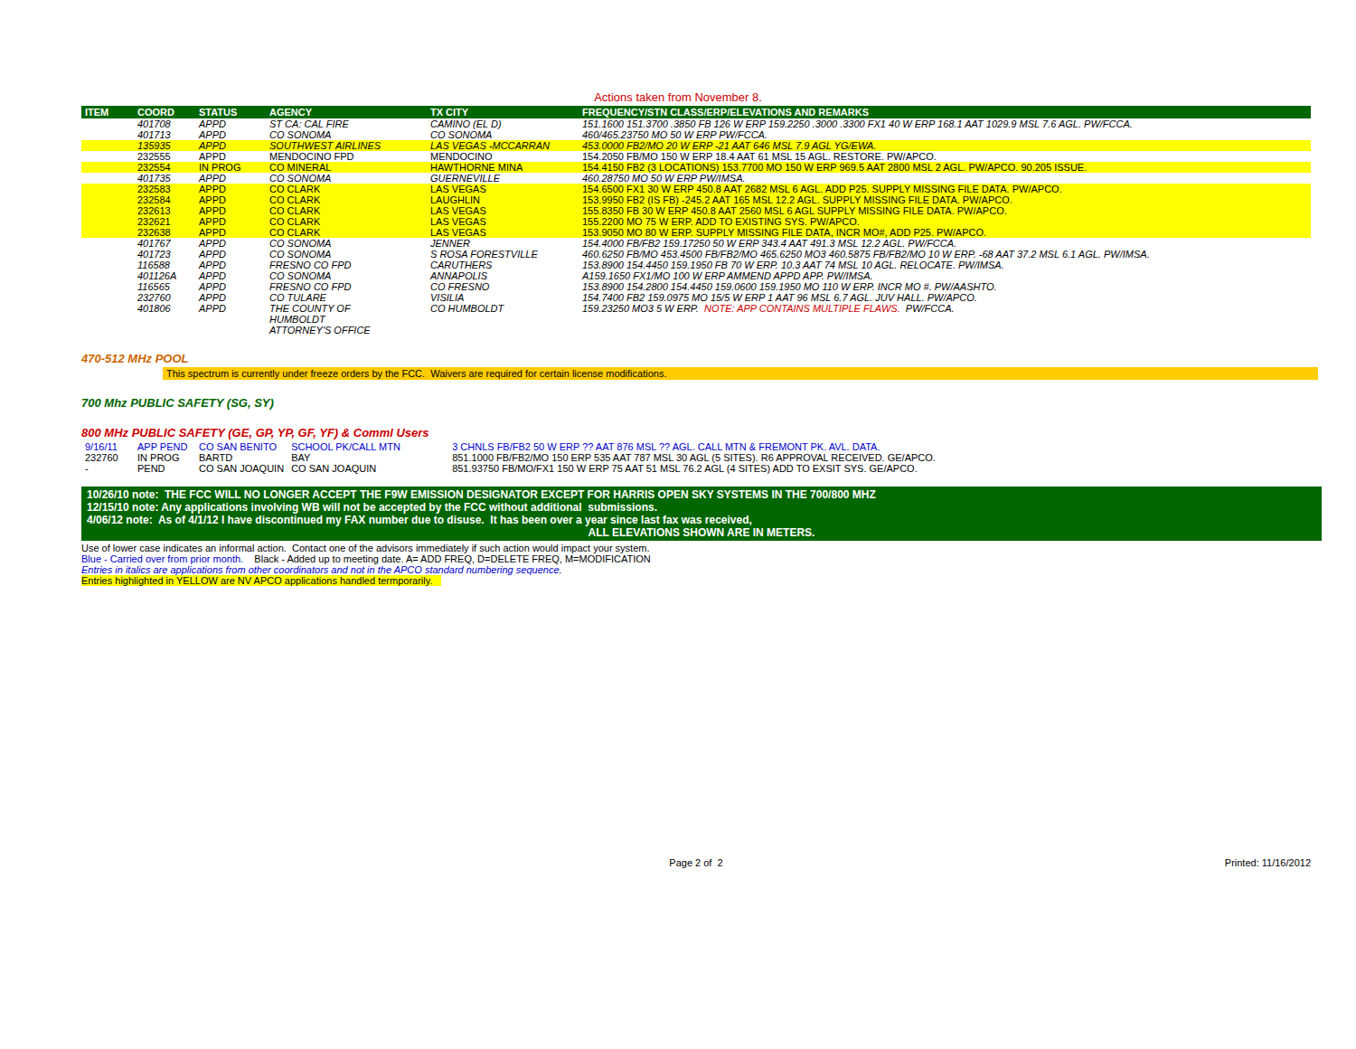Actions taken from November 8.
| ITEM | COORD | STATUS | AGENCY | TX CITY | FREQUENCY/STN CLASS/ERP/ELEVATIONS AND REMARKS |
| --- | --- | --- | --- | --- | --- |
| | 401708 | APPD | ST CA: CAL FIRE | CAMINO (EL D) | 151.1600 151.3700 .3850 FB 126 W ERP 159.2250 .3000 .3300 FX1 40 W ERP 168.1 AAT 1029.9 MSL 7.6 AGL. PW/FCCA. |
| | 401713 | APPD | CO SONOMA | CO SONOMA | 460/465.23750 MO 50 W ERP PW/FCCA. |
| | 135935 | APPD | SOUTHWEST AIRLINES | LAS VEGAS -MCCARRAN | 453.0000 FB2/MO 20 W ERP -21 AAT 646 MSL 7.9 AGL YG/EWA. |
| | 232555 | APPD | MENDOCINO FPD | MENDOCINO | 154.2050 FB/MO 150 W ERP 18.4 AAT 61 MSL 15 AGL. RESTORE. PW/APCO. |
| | 232554 | IN PROG | CO MINERAL | HAWTHORNE MINA | 154.4150 FB2 (3 LOCATIONS) 153.7700 MO 150 W ERP 969.5 AAT 2800 MSL 2 AGL. PW/APCO. 90.205 ISSUE. |
| | 401735 | APPD | CO SONOMA | GUERNEVILLE | 460.28750 MO 50 W ERP PW/IMSA. |
| | 232583 | APPD | CO CLARK | LAS VEGAS | 154.6500 FX1 30 W ERP 450.8 AAT 2682 MSL 6 AGL. ADD P25. SUPPLY MISSING FILE DATA. PW/APCO. |
| | 232584 | APPD | CO CLARK | LAUGHLIN | 153.9950 FB2 (IS FB) -245.2 AAT 165 MSL 12.2 AGL. SUPPLY MISSING FILE DATA. PW/APCO. |
| | 232613 | APPD | CO CLARK | LAS VEGAS | 155.8350 FB 30 W ERP 450.8 AAT 2560 MSL 6 AGL SUPPLY MISSING FILE DATA. PW/APCO. |
| | 232621 | APPD | CO CLARK | LAS VEGAS | 155.2200 MO 75 W ERP. ADD TO EXISTING SYS. PW/APCO. |
| | 232638 | APPD | CO CLARK | LAS VEGAS | 153.9050 MO 80 W ERP. SUPPLY MISSING FILE DATA, INCR MO#, ADD P25. PW/APCO. |
| | 401767 | APPD | CO SONOMA | JENNER | 154.4000 FB/FB2 159.17250 50 W ERP 343.4 AAT 491.3 MSL 12.2 AGL. PW/FCCA. |
| | 401723 | APPD | CO SONOMA | S ROSA FORESTVILLE | 460.6250 FB/MO 453.4500 FB/FB2/MO 465.6250 MO3 460.5875 FB/FB2/MO 10 W ERP. -68 AAT 37.2 MSL 6.1 AGL. PW/IMSA. |
| | 116588 | APPD | FRESNO CO FPD | CARUTHERS | 153.8900 154.4450 159.1950 FB 70 W ERP. 10.3 AAT 74 MSL 10 AGL. RELOCATE. PW/IMSA. |
| | 401126A | APPD | CO SONOMA | ANNAPOLIS | A159.1650 FX1/MO 100 W ERP AMMEND APPD APP. PW/IMSA. |
| | 116565 | APPD | FRESNO CO FPD | CO FRESNO | 153.8900 154.2800 154.4450 159.0600 159.1950 MO 110 W ERP. INCR MO #. PW/AASHTO. |
| | 232760 | APPD | CO TULARE | VISILIA | 154.7400 FB2 159.0975 MO 15/5 W ERP 1 AAT 96 MSL 6.7 AGL. JUV HALL. PW/APCO. |
| | 401806 | APPD | THE COUNTY OF HUMBOLDT ATTORNEY'S OFFICE | CO HUMBOLDT | 159.23250 MO3 5 W ERP. NOTE: APP CONTAINS MULTIPLE FLAWS. PW/FCCA. |
470-512 MHz POOL
This spectrum is currently under freeze orders by the FCC. Waivers are required for certain license modifications.
700 Mhz PUBLIC SAFETY (SG, SY)
800 MHz PUBLIC SAFETY (GE, GP, YP, GF, YF) & Comml Users
| 9/16/11 | APP PEND | CO SAN BENITO | SCHOOL PK/CALL MTN | 3 CHNLS FB/FB2 50 W ERP ?? AAT 876 MSL ?? AGL. CALL MTN & FREMONT PK. AVL. DATA. |
| 232760 | IN PROG | BARTD | BAY | 851.1000 FB/FB2/MO 150 ERP 535 AAT 787 MSL 30 AGL (5 SITES). R6 APPROVAL RECEIVED. GE/APCO. |
| - | PEND | CO SAN JOAQUIN | CO SAN JOAQUIN | 851.93750 FB/MO/FX1 150 W ERP 75 AAT 51 MSL 76.2 AGL (4 SITES) ADD TO EXSIT SYS. GE/APCO. |
10/26/10 note: THE FCC WILL NO LONGER ACCEPT THE F9W EMISSION DESIGNATOR EXCEPT FOR HARRIS OPEN SKY SYSTEMS IN THE 700/800 MHZ
12/15/10 note: Any applications involving WB will not be accepted by the FCC without additional submissions.
4/06/12 note: As of 4/1/12 I have discontinued my FAX number due to disuse. It has been over a year since last fax was received,
ALL ELEVATIONS SHOWN ARE IN METERS.
Use of lower case indicates an informal action. Contact one of the advisors immediately if such action would impact your system.
Blue - Carried over from prior month. Black - Added up to meeting date. A= ADD FREQ, D=DELETE FREQ, M=MODIFICATION
Entries in italics are applications from other coordinators and not in the APCO standard numbering sequence.
Entries highlighted in YELLOW are NV APCO applications handled termporarily.
Page 2 of 2
Printed: 11/16/2012